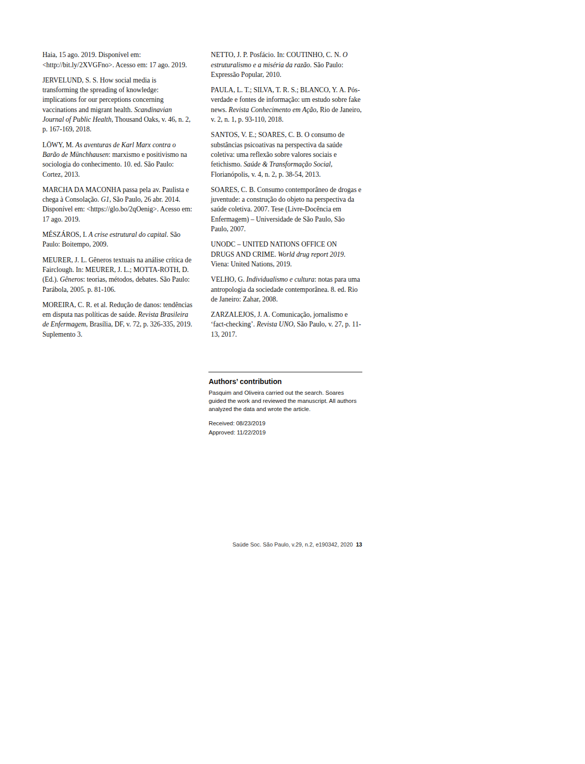Haia, 15 ago. 2019. Disponível em: <http://bit.ly/2XVGFno>. Acesso em: 17 ago. 2019.
JERVELUND, S. S. How social media is transforming the spreading of knowledge: implications for our perceptions concerning vaccinations and migrant health. Scandinavian Journal of Public Health, Thousand Oaks, v. 46, n. 2, p. 167-169, 2018.
LÖWY, M. As aventuras de Karl Marx contra o Barão de Münchhausen: marxismo e positivismo na sociologia do conhecimento. 10. ed. São Paulo: Cortez, 2013.
MARCHA DA MACONHA passa pela av. Paulista e chega à Consolação. G1, São Paulo, 26 abr. 2014. Disponível em: <https://glo.bo/2qOenig>. Acesso em: 17 ago. 2019.
MÉSZÁROS, I. A crise estrutural do capital. São Paulo: Boitempo, 2009.
MEURER, J. L. Gêneros textuais na análise crítica de Fairclough. In: MEURER, J. L.; MOTTA-ROTH, D. (Ed.). Gêneros: teorias, métodos, debates. São Paulo: Parábola, 2005. p. 81-106.
MOREIRA, C. R. et al. Redução de danos: tendências em disputa nas políticas de saúde. Revista Brasileira de Enfermagem, Brasília, DF, v. 72, p. 326-335, 2019. Suplemento 3.
NETTO, J. P. Posfácio. In: COUTINHO, C. N. O estruturalismo e a miséria da razão. São Paulo: Expressão Popular, 2010.
PAULA, L. T.; SILVA, T. R. S.; BLANCO, Y. A. Pós-verdade e fontes de informação: um estudo sobre fake news. Revista Conhecimento em Ação, Rio de Janeiro, v. 2, n. 1, p. 93-110, 2018.
SANTOS, V. E.; SOARES, C. B. O consumo de substâncias psicoativas na perspectiva da saúde coletiva: uma reflexão sobre valores sociais e fetichismo. Saúde & Transformação Social, Florianópolis, v. 4, n. 2, p. 38-54, 2013.
SOARES, C. B. Consumo contemporâneo de drogas e juventude: a construção do objeto na perspectiva da saúde coletiva. 2007. Tese (Livre-Docência em Enfermagem) – Universidade de São Paulo, São Paulo, 2007.
UNODC – UNITED NATIONS OFFICE ON DRUGS AND CRIME. World drug report 2019. Viena: United Nations, 2019.
VELHO, G. Individualismo e cultura: notas para uma antropologia da sociedade contemporânea. 8. ed. Rio de Janeiro: Zahar, 2008.
ZARZALEJOS, J. A. Comunicação, jornalismo e ‘fact-checking’. Revista UNO, São Paulo, v. 27, p. 11-13, 2017.
Authors’ contribution
Pasquim and Oliveira carried out the search. Soares guided the work and reviewed the manuscript. All authors analyzed the data and wrote the article.
Received: 08/23/2019
Approved: 11/22/2019
Saúde Soc. São Paulo, v.29, n.2, e190342, 2020 13